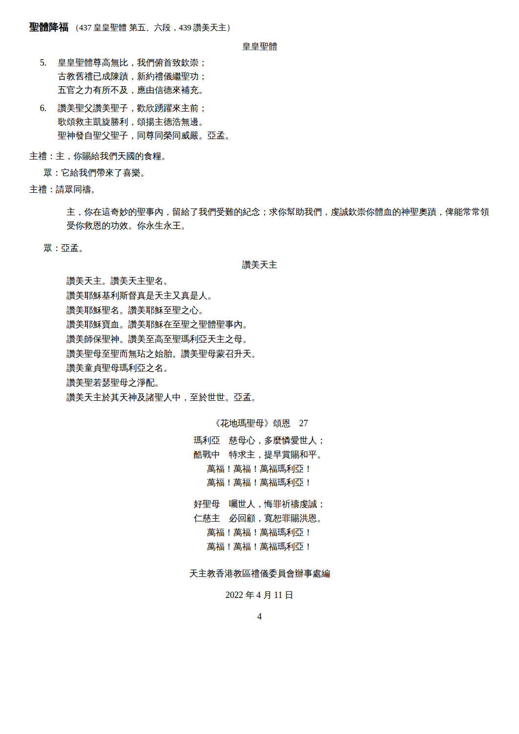聖體降福
（437 皇皇聖體 第五、六段，439 讚美天主）
皇皇聖體
5. 皇皇聖體尊高無比，我們俯首致欽崇；
古教舊禮已成陳蹟，新約禮儀繼聖功；
五官之力有所不及，應由信德來補充。
6. 讚美聖父讚美聖子，歡欣踴躍來主前；
歌頌救主凱旋勝利，頌揚主德浩無邊。
聖神發自聖父聖子，同尊同榮同威嚴。亞孟。
主禮：主，你賜給我們天國的食糧。
眾：它給我們帶來了喜樂。
主禮：請眾同禱。
主，你在這奇妙的聖事內，留給了我們受難的紀念；求你幫助我們，虔誠欽崇你體血的神聖奧蹟，俾能常常領受你救恩的功效。你永生永王。
眾：亞孟。
讚美天主
讚美天主。讚美天主聖名。
讚美耶穌基利斯督真是天主又真是人。
讚美耶穌聖名。讚美耶穌至聖之心。
讚美耶穌寶血。讚美耶穌在至聖之聖體聖事內。
讚美師保聖神。讚美至高至聖瑪利亞天主之母。
讚美聖母至聖而無玷之始胎。讚美聖母蒙召升天。
讚美童貞聖母瑪利亞之名。
讚美聖若瑟聖母之淨配。
讚美天主於其天神及諸聖人中，至於世世。亞孟。
《花地瑪聖母》頌恩　27
瑪利亞　慈母心，多麼憐愛世人；
酷戰中　特求主，提早賞賜和平。
萬福！萬福！萬福瑪利亞！
萬福！萬福！萬福瑪利亞！
好聖母　囑世人，悔罪祈禱虔誠；
仁慈主　必回顧，寬恕罪賜洪恩。
萬福！萬福！萬福瑪利亞！
萬福！萬福！萬福瑪利亞！
天主教香港教區禮儀委員會辦事處編
2022 年 4 月 11 日
4